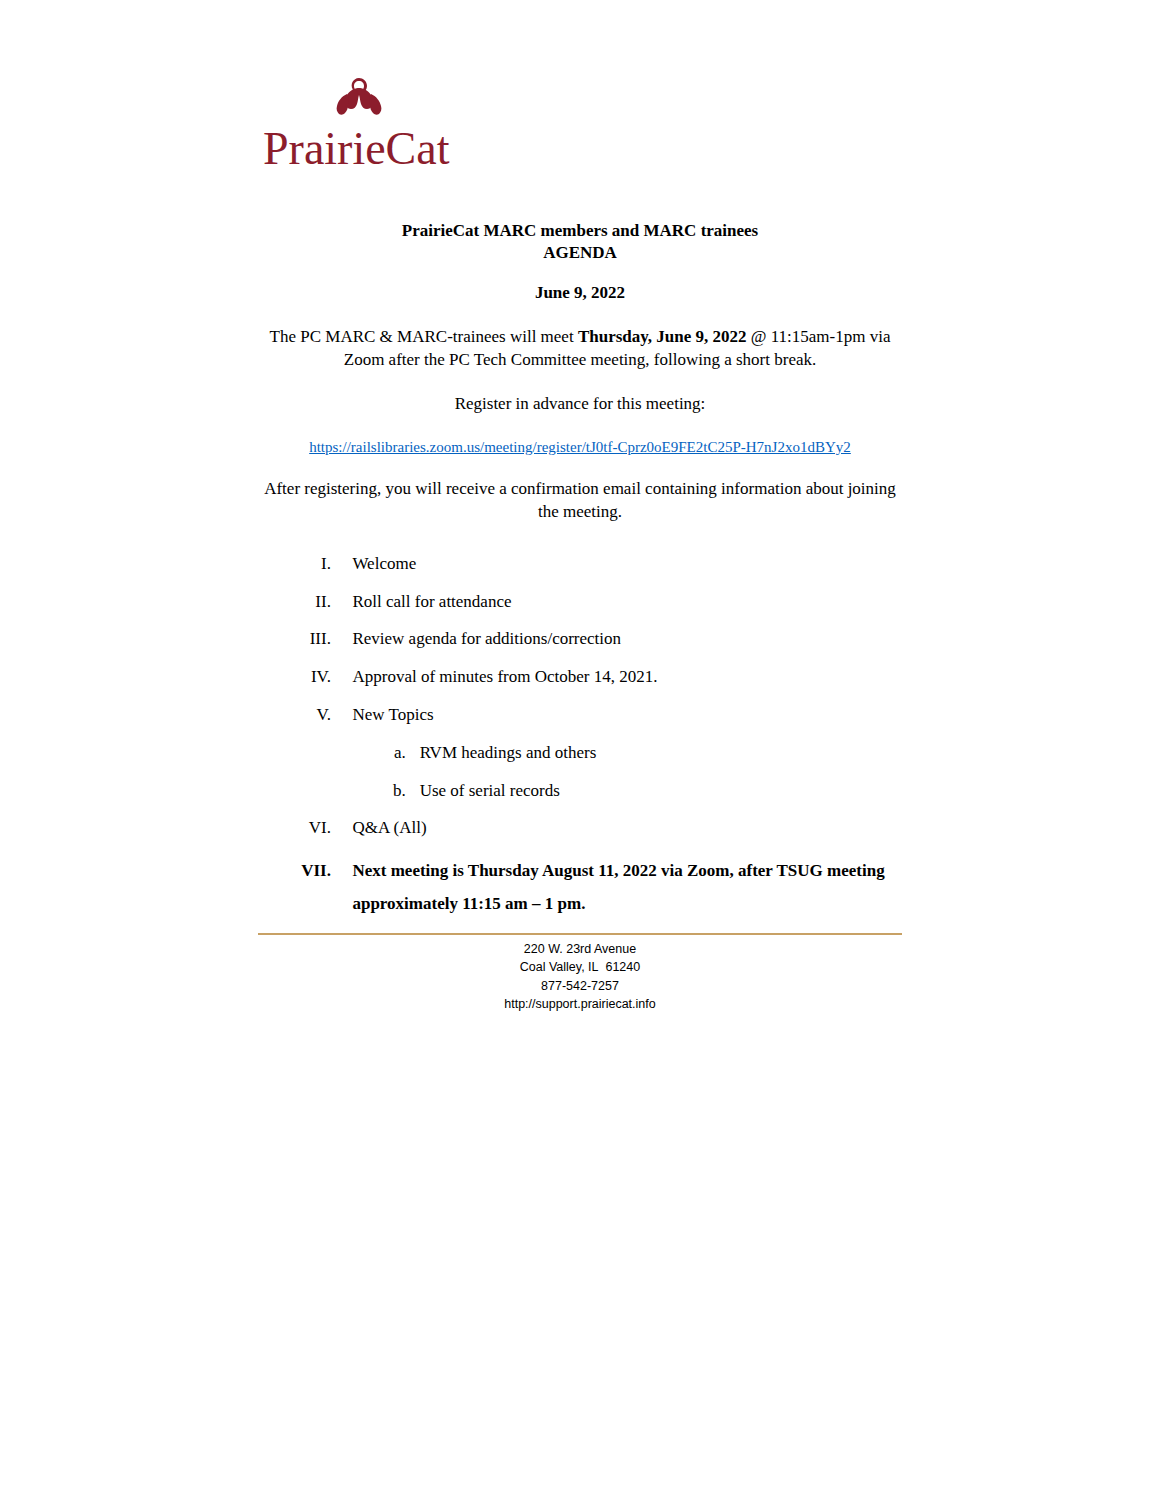PrairieCat
PrairieCat MARC members and MARC trainees
AGENDA
June 9, 2022
The PC MARC & MARC-trainees will meet Thursday, June 9, 2022 @ 11:15am-1pm via Zoom after the PC Tech Committee meeting, following a short break.
Register in advance for this meeting:
https://railslibraries.zoom.us/meeting/register/tJ0tf-Cprz0oE9FE2tC25P-H7nJ2xo1dBYy2
After registering, you will receive a confirmation email containing information about joining the meeting.
Welcome
Roll call for attendance
Review agenda for additions/correction
Approval of minutes from October 14, 2021.
New Topics
RVM headings and others
Use of serial records
Q&A (All)
Next meeting is Thursday August 11, 2022 via Zoom, after TSUG meeting approximately 11:15 am – 1 pm.
220 W. 23rd Avenue
Coal Valley, IL 61240
877-542-7257
http://support.prairiecat.info